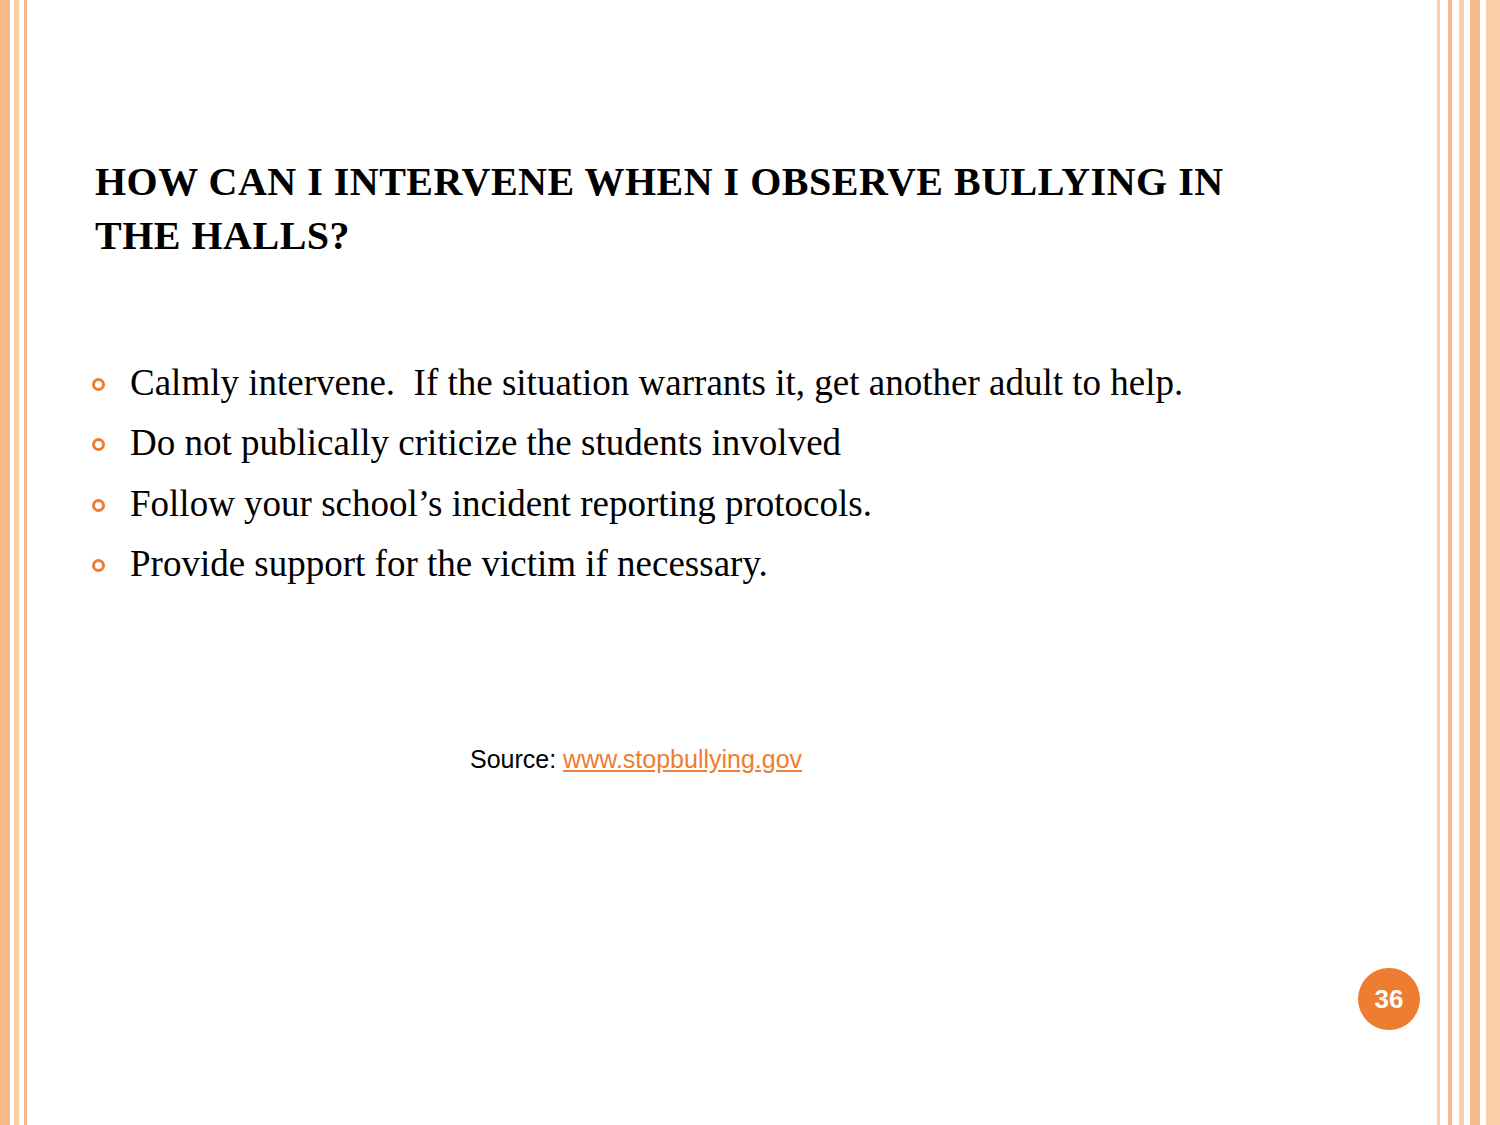HOW CAN I INTERVENE WHEN I OBSERVE BULLYING IN THE HALLS?
Calmly intervene. If the situation warrants it, get another adult to help.
Do not publically criticize the students involved
Follow your school’s incident reporting protocols.
Provide support for the victim if necessary.
Source: www.stopbullying.gov
36